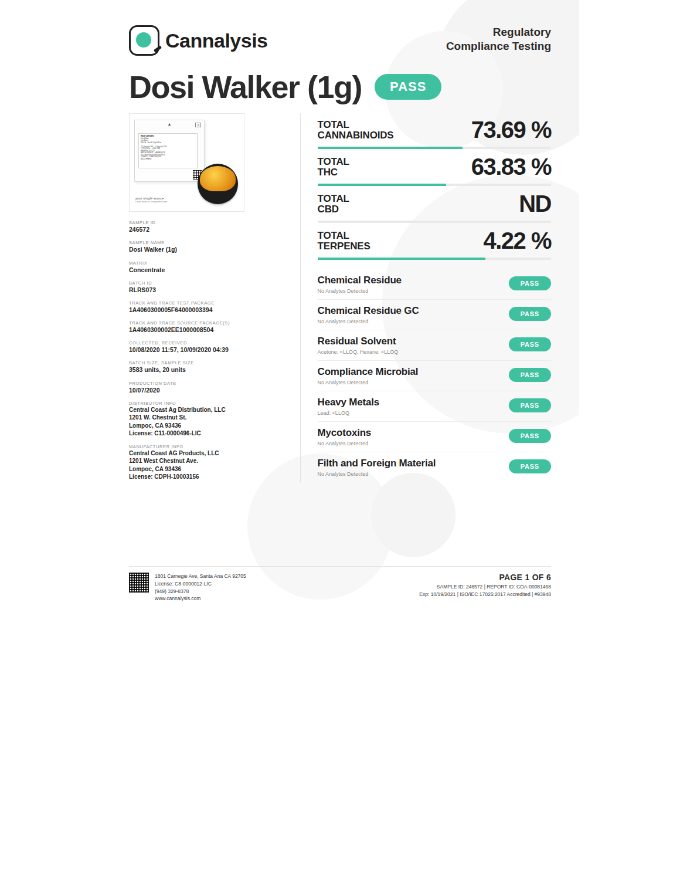Cannalysis
Regulatory
Compliance Testing
Dosi Walker (1g)
PASS
▲
CA
RAW GARDEN
Dosi Walker
Live Sauce
INDICA Net Wt 1.0g/0.035oz
712.4mg total THC <2.0mg total CBD
77.76% THCa <2.0% CBD
MFG/PKG: 10.07.20
BATCH: RLRS073 LAB RESULTS
UID: 1A4060300002EE1000008504
CDPH-LIC - CDPH-10003156
BUD & FRIEND
your single sourceLearn more at rawgarden.farm
Sample ID
246572
Sample Name
Dosi Walker (1g)
Matrix
Concentrate
Batch ID
RLRS073
Track and Trace Test Package
1A4060300005F64000003394
Track and Trace Source Package(s)
1A4060300002EE1000008504
Collected, Received
10/08/2020 11:57, 10/09/2020 04:39
Batch Size, Sample Size
3583 units, 20 units
Production Date
10/07/2020
Distributor Info
Central Coast Ag Distribution, LLC
1201 W. Chestnut St.
Lompoc, CA 93436
License: C11-0000496-LIC
Manufacturer Info
Central Coast AG Products, LLC
1201 West Chestnut Ave.
Lompoc, CA 93436
License: CDPH-10003156
TOTAL
CANNABINOIDS
73.69 %
TOTAL
THC
63.83 %
TOTAL
CBD
ND
TOTAL
TERPENES
4.22 %
Chemical Residue
No Analytes Detected
PASS
Chemical Residue GC
No Analytes Detected
PASS
Residual Solvent
Acetone: <LLOQ, Hexane: <LLOQ
PASS
Compliance Microbial
No Analytes Detected
PASS
Heavy Metals
Lead: <LLOQ
PASS
Mycotoxins
No Analytes Detected
PASS
Filth and Foreign Material
No Analytes Detected
PASS
1801 Carnegie Ave, Santa Ana CA 92705
License: C8-0000012-LIC
(949) 329-8378
www.cannalysis.com
PAGE 1 OF 6
SAMPLE ID: 246572 | REPORT ID: COA-00081468
Exp: 10/19/2021 | ISO/IEC 17025:2017 Accredited | #93948